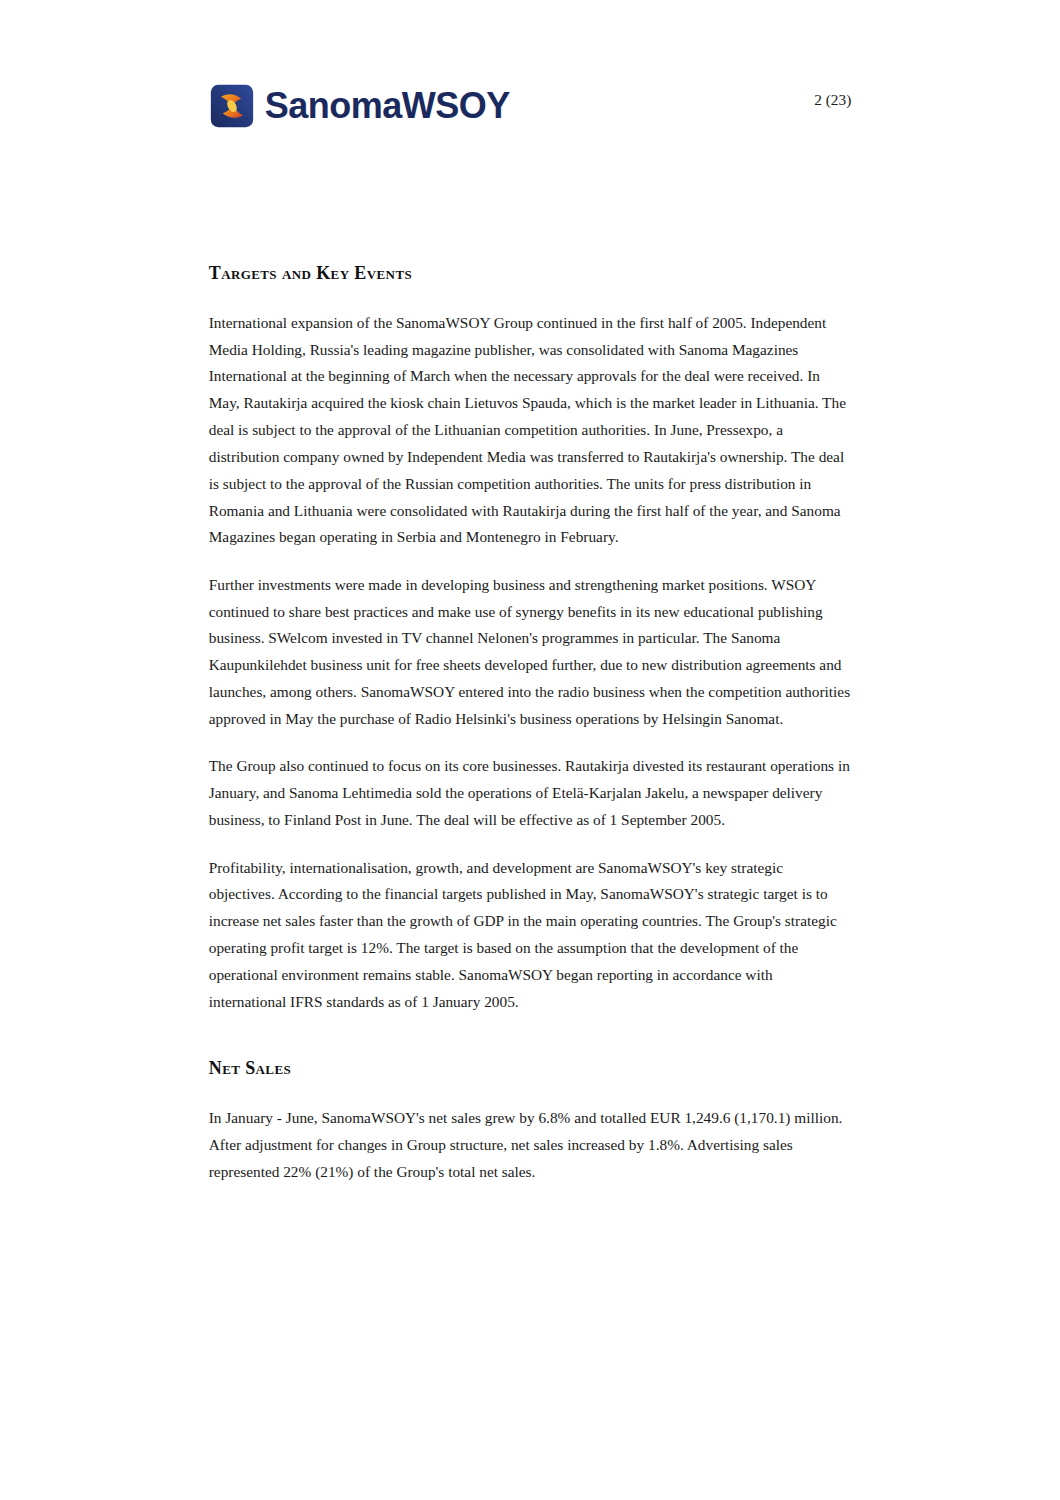SanomaWSOY
2 (23)
Targets and Key Events
International expansion of the SanomaWSOY Group continued in the first half of 2005. Independent Media Holding, Russia's leading magazine publisher, was consolidated with Sanoma Magazines International at the beginning of March when the necessary approvals for the deal were received. In May, Rautakirja acquired the kiosk chain Lietuvos Spauda, which is the market leader in Lithuania. The deal is subject to the approval of the Lithuanian competition authorities. In June, Pressexpo, a distribution company owned by Independent Media was transferred to Rautakirja's ownership. The deal is subject to the approval of the Russian competition authorities. The units for press distribution in Romania and Lithuania were consolidated with Rautakirja during the first half of the year, and Sanoma Magazines began operating in Serbia and Montenegro in February.
Further investments were made in developing business and strengthening market positions. WSOY continued to share best practices and make use of synergy benefits in its new educational publishing business. SWelcom invested in TV channel Nelonen's programmes in particular. The Sanoma Kaupunkilehdet business unit for free sheets developed further, due to new distribution agreements and launches, among others. SanomaWSOY entered into the radio business when the competition authorities approved in May the purchase of Radio Helsinki's business operations by Helsingin Sanomat.
The Group also continued to focus on its core businesses. Rautakirja divested its restaurant operations in January, and Sanoma Lehtimedia sold the operations of Etelä-Karjalan Jakelu, a newspaper delivery business, to Finland Post in June. The deal will be effective as of 1 September 2005.
Profitability, internationalisation, growth, and development are SanomaWSOY's key strategic objectives. According to the financial targets published in May, SanomaWSOY's strategic target is to increase net sales faster than the growth of GDP in the main operating countries. The Group's strategic operating profit target is 12%. The target is based on the assumption that the development of the operational environment remains stable. SanomaWSOY began reporting in accordance with international IFRS standards as of 1 January 2005.
Net Sales
In January - June, SanomaWSOY's net sales grew by 6.8% and totalled EUR 1,249.6 (1,170.1) million. After adjustment for changes in Group structure, net sales increased by 1.8%. Advertising sales represented 22% (21%) of the Group's total net sales.